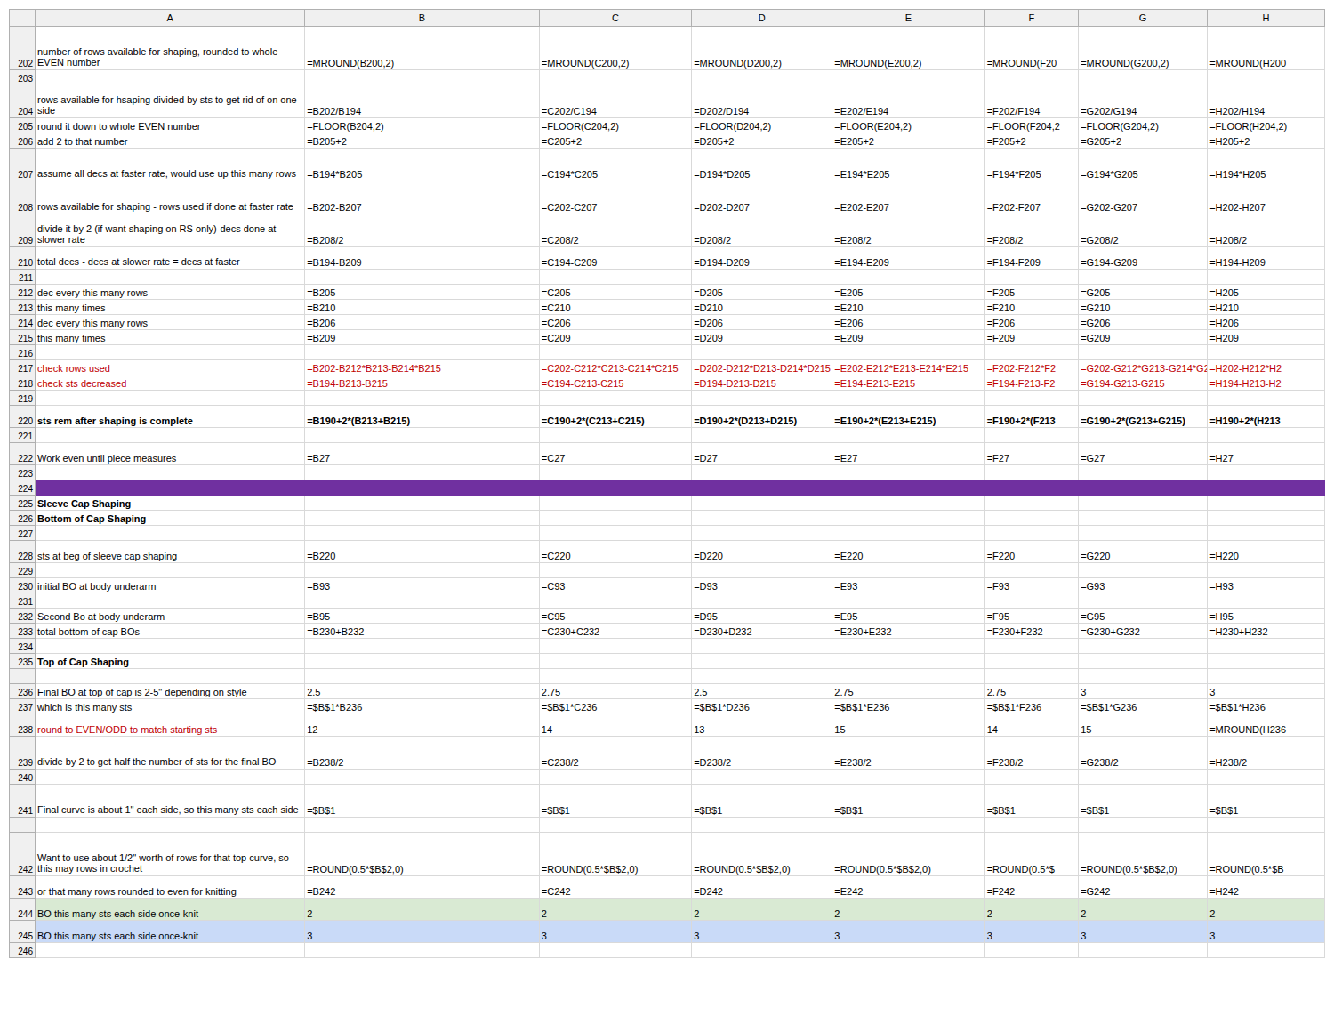| | A | B | C | D | E | F | G | H |
| --- | --- | --- | --- | --- | --- | --- | --- | --- |
| 202 | number of rows available for shaping, rounded to whole EVEN number | =MROUND(B200,2) | =MROUND(C200,2) | =MROUND(D200,2) | =MROUND(E200,2) | =MROUND(F20 | =MROUND(G200,2) | =MROUND(H200 |
| 203 | | | | | | | | |
| 204 | rows available for hsaping divided by sts to get rid of on one side | =B202/B194 | =C202/C194 | =D202/D194 | =E202/E194 | =F202/F194 | =G202/G194 | =H202/H194 |
| 205 | round it down to whole EVEN number | =FLOOR(B204,2) | =FLOOR(C204,2) | =FLOOR(D204,2) | =FLOOR(E204,2) | =FLOOR(F204,2 | =FLOOR(G204,2) | =FLOOR(H204,2) |
| 206 | add 2 to that number | =B205+2 | =C205+2 | =D205+2 | =E205+2 | =F205+2 | =G205+2 | =H205+2 |
| 207 | assume all decs at faster rate, would use up this many rows | =B194*B205 | =C194*C205 | =D194*D205 | =E194*E205 | =F194*F205 | =G194*G205 | =H194*H205 |
| 208 | rows available for shaping - rows used if done at faster rate | =B202-B207 | =C202-C207 | =D202-D207 | =E202-E207 | =F202-F207 | =G202-G207 | =H202-H207 |
| 209 | divide it by 2 (if want shaping on RS only)-decs done at slower rate | =B208/2 | =C208/2 | =D208/2 | =E208/2 | =F208/2 | =G208/2 | =H208/2 |
| 210 | total decs - decs at slower rate = decs at faster | =B194-B209 | =C194-C209 | =D194-D209 | =E194-E209 | =F194-F209 | =G194-G209 | =H194-H209 |
| 211 | | | | | | | | |
| 212 | dec every this many rows | =B205 | =C205 | =D205 | =E205 | =F205 | =G205 | =H205 |
| 213 | this many times | =B210 | =C210 | =D210 | =E210 | =F210 | =G210 | =H210 |
| 214 | dec every this many rows | =B206 | =C206 | =D206 | =E206 | =F206 | =G206 | =H206 |
| 215 | this many times | =B209 | =C209 | =D209 | =E209 | =F209 | =G209 | =H209 |
| 216 | | | | | | | | |
| 217 | check rows used | =B202-B212*B213-B214*B215 | =C202-C212*C213-C214*C215 | =D202-D212*D213-D214*D215 | =E202-E212*E213-E214*E215 | =F202-F212*F2 | =G202-G212*G213-G214*G215 | =H202-H212*H2 |
| 218 | check sts decreased | =B194-B213-B215 | =C194-C213-C215 | =D194-D213-D215 | =E194-E213-E215 | =F194-F213-F2 | =G194-G213-G215 | =H194-H213-H2 |
| 219 | | | | | | | | |
| 220 | sts rem after shaping is complete | =B190+2*(B213+B215) | =C190+2*(C213+C215) | =D190+2*(D213+D215) | =E190+2*(E213+E215) | =F190+2*(F213 | =G190+2*(G213+G215) | =H190+2*(H213 |
| 221 | | | | | | | | |
| 222 | Work even until piece measures | =B27 | =C27 | =D27 | =E27 | =F27 | =G27 | =H27 |
| 223 | | | | | | | | |
| 224 | | | | | | | | |
| 225 | Sleeve Cap Shaping | | | | | | | |
| 226 | Bottom of Cap Shaping | | | | | | | |
| 227 | | | | | | | | |
| 228 | sts at beg of sleeve cap shaping | =B220 | =C220 | =D220 | =E220 | =F220 | =G220 | =H220 |
| 229 | | | | | | | | |
| 230 | initial BO at body underarm | =B93 | =C93 | =D93 | =E93 | =F93 | =G93 | =H93 |
| 231 | | | | | | | | |
| 232 | Second Bo at body underarm | =B95 | =C95 | =D95 | =E95 | =F95 | =G95 | =H95 |
| 233 | total bottom of cap BOs | =B230+B232 | =C230+C232 | =D230+D232 | =E230+E232 | =F230+F232 | =G230+G232 | =H230+H232 |
| 234 | | | | | | | | |
| 235 | Top of Cap Shaping | | | | | | | |
| 236 | Final BO at top of cap is 2-5" depending on style | 2.5 | 2.75 | 2.5 | 2.75 | 2.75 | 3 | 3 |
| 237 | which is this many sts | =$B$1*B236 | =$B$1*C236 | =$B$1*D236 | =$B$1*E236 | =$B$1*F236 | =$B$1*G236 | =$B$1*H236 |
| 238 | round to EVEN/ODD to match starting sts | 12 | 14 | 13 | 15 | 14 | 15 | =MROUND(H236 |
| 239 | divide by 2 to get half the number of sts for the final BO | =B238/2 | =C238/2 | =D238/2 | =E238/2 | =F238/2 | =G238/2 | =H238/2 |
| 240 | | | | | | | | |
| 241 | Final curve is about 1" each side, so this many sts each side | =$B$1 | =$B$1 | =$B$1 | =$B$1 | =$B$1 | =$B$1 | =$B$1 |
| 242 | Want to use about 1/2" worth of rows for that top curve, so this may rows in crochet | =ROUND(0.5*$B$2,0) | =ROUND(0.5*$B$2,0) | =ROUND(0.5*$B$2,0) | =ROUND(0.5*$B$2,0) | =ROUND(0.5*$ | =ROUND(0.5*$B$2,0) | =ROUND(0.5*$B |
| 243 | or that many rows rounded to even for knitting | =B242 | =C242 | =D242 | =E242 | =F242 | =G242 | =H242 |
| 244 | BO this many sts each side once-knit | 2 | 2 | 2 | 2 | 2 | 2 | 2 |
| 245 | BO this many sts each side once-knit | 3 | 3 | 3 | 3 | 3 | 3 | 3 |
| 246 | | | | | | | | |